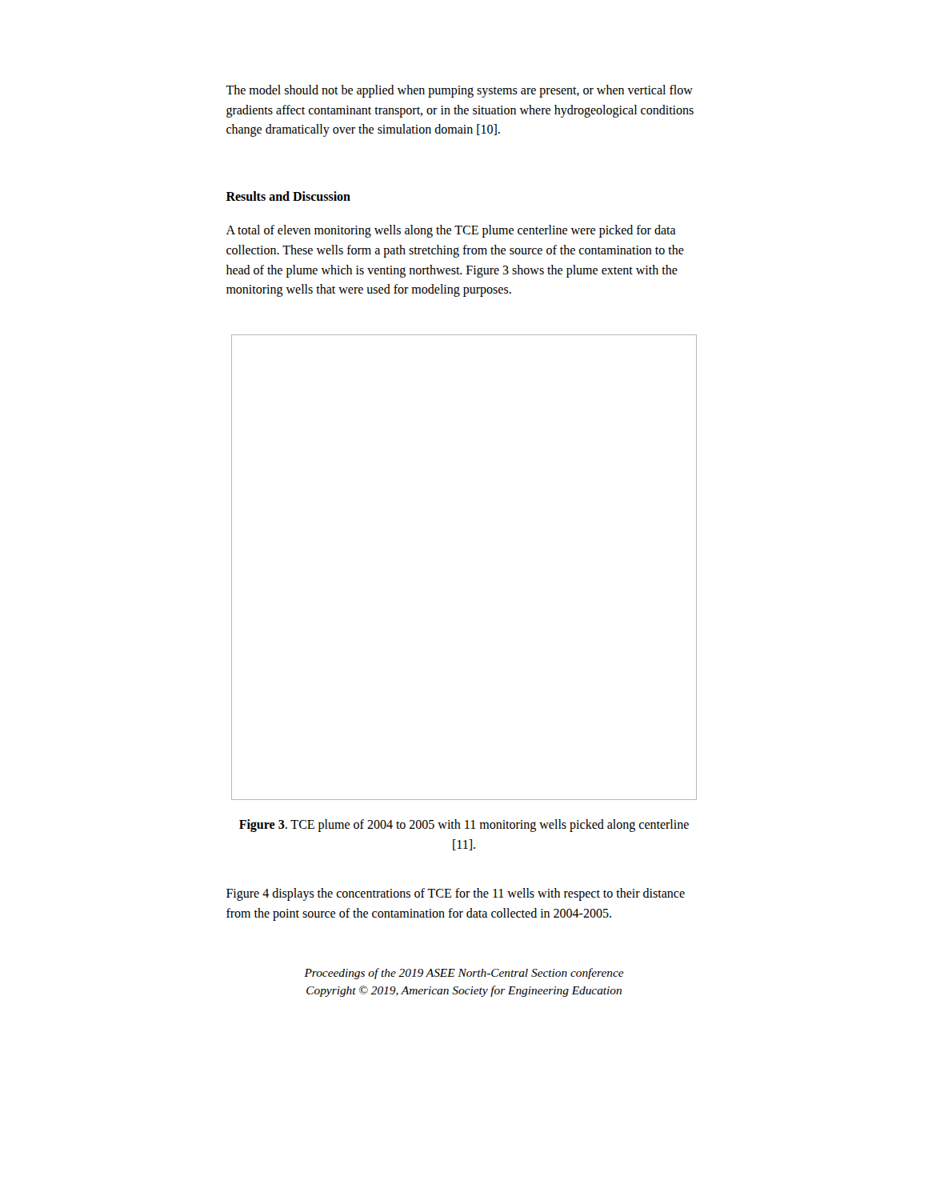The model should not be applied when pumping systems are present, or when vertical flow gradients affect contaminant transport, or in the situation where hydrogeological conditions change dramatically over the simulation domain [10].
Results and Discussion
A total of eleven monitoring wells along the TCE plume centerline were picked for data collection. These wells form a path stretching from the source of the contamination to the head of the plume which is venting northwest. Figure 3 shows the plume extent with the monitoring wells that were used for modeling purposes.
Figure 3. TCE plume of 2004 to 2005 with 11 monitoring wells picked along centerline [11].
Figure 4 displays the concentrations of TCE for the 11 wells with respect to their distance from the point source of the contamination for data collected in 2004-2005.
Proceedings of the 2019 ASEE North-Central Section conference
Copyright © 2019, American Society for Engineering Education